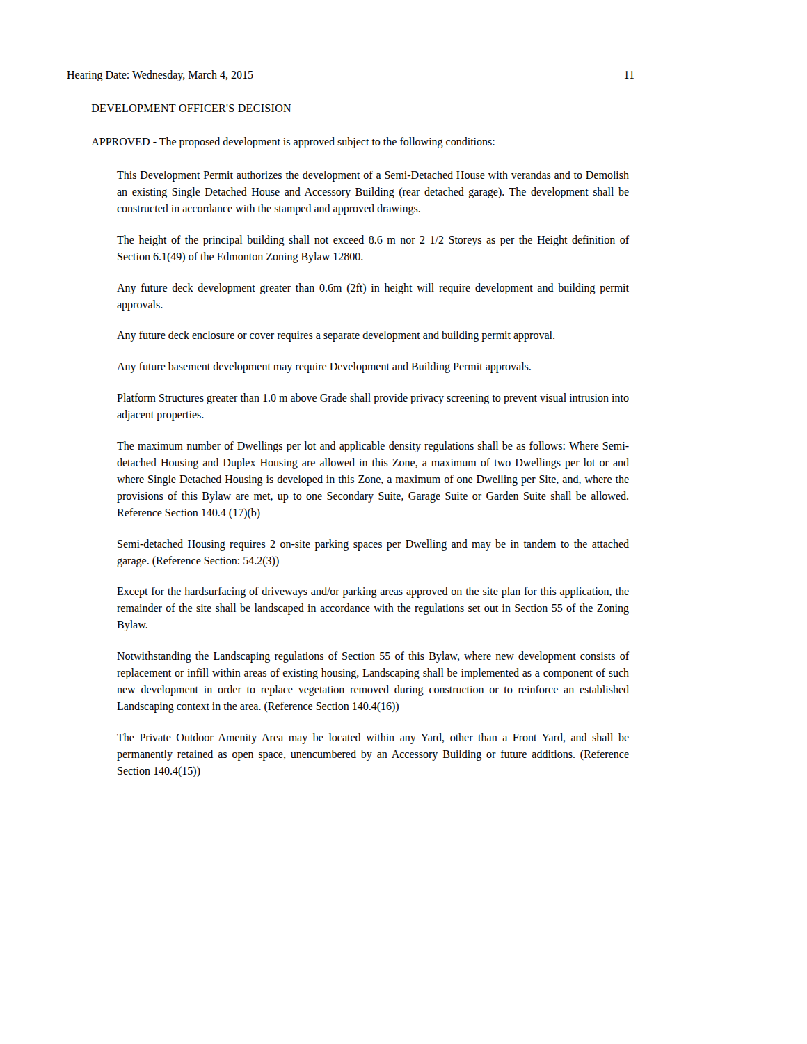Hearing Date: Wednesday, March 4, 2015
11
DEVELOPMENT OFFICER'S DECISION
APPROVED - The proposed development is approved subject to the following conditions:
This Development Permit authorizes the development of a Semi-Detached House with verandas and to Demolish an existing Single Detached House and Accessory Building (rear detached garage). The development shall be constructed in accordance with the stamped and approved drawings.
The height of the principal building shall not exceed 8.6 m nor 2 1/2 Storeys as per the Height definition of Section 6.1(49) of the Edmonton Zoning Bylaw 12800.
Any future deck development greater than 0.6m (2ft) in height will require development and building permit approvals.
Any future deck enclosure or cover requires a separate development and building permit approval.
Any future basement development may require Development and Building Permit approvals.
Platform Structures greater than 1.0 m above Grade shall provide privacy screening to prevent visual intrusion into adjacent properties.
The maximum number of Dwellings per lot and applicable density regulations shall be as follows: Where Semi-detached Housing and Duplex Housing are allowed in this Zone, a maximum of two Dwellings per lot or and where Single Detached Housing is developed in this Zone, a maximum of one Dwelling per Site, and, where the provisions of this Bylaw are met, up to one Secondary Suite, Garage Suite or Garden Suite shall be allowed. Reference Section 140.4 (17)(b)
Semi-detached Housing requires 2 on-site parking spaces per Dwelling and may be in tandem to the attached garage. (Reference Section: 54.2(3))
Except for the hardsurfacing of driveways and/or parking areas approved on the site plan for this application, the remainder of the site shall be landscaped in accordance with the regulations set out in Section 55 of the Zoning Bylaw.
Notwithstanding the Landscaping regulations of Section 55 of this Bylaw, where new development consists of replacement or infill within areas of existing housing, Landscaping shall be implemented as a component of such new development in order to replace vegetation removed during construction or to reinforce an established Landscaping context in the area. (Reference Section 140.4(16))
The Private Outdoor Amenity Area may be located within any Yard, other than a Front Yard, and shall be permanently retained as open space, unencumbered by an Accessory Building or future additions. (Reference Section 140.4(15))